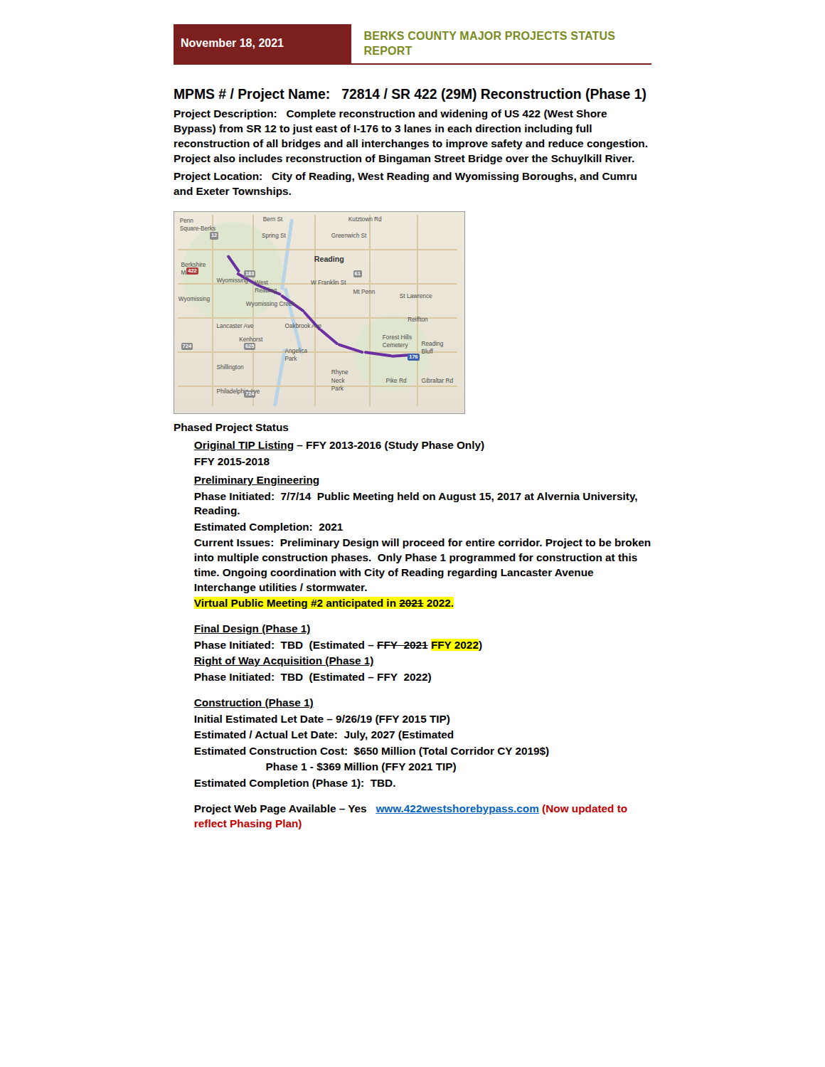November 18, 2021
BERKS COUNTY MAJOR PROJECTS STATUS REPORT
MPMS # / Project Name: 72814 / SR 422 (29M) Reconstruction (Phase 1)
Project Description: Complete reconstruction and widening of US 422 (West Shore Bypass) from SR 12 to just east of I-176 to 3 lanes in each direction including full reconstruction of all bridges and all interchanges to improve safety and reduce congestion. Project also includes reconstruction of Bingaman Street Bridge over the Schuylkill River.
Project Location: City of Reading, West Reading and Wyomissing Boroughs, and Cumru and Exeter Townships.
Penn
Square-Berks
Bern St
Kutztown Rd
Spring St
Greenwich St
Reading
Berkshire
Mall
Wyomissing
West
Reading
W Franklin St
Mt Penn
St Lawrence
Wyomissing
Wyomissing Creek
Reiffton
Lancaster Ave
Oakbrook Ave
Kenhorst
Forest Hills
Cemetery
Reading
Bluff
Angelica
Park
Shillington
Rhyne
Neck
Park
Pike Rd
Gibraltar Rd
Philadelphia Ave
12
422
183
61
724
625
724
176
Phased Project Status
Original TIP Listing – FFY 2013-2016 (Study Phase Only)
FFY 2015-2018
Preliminary Engineering
Phase Initiated: 7/7/14 Public Meeting held on August 15, 2017 at Alvernia University, Reading.
Estimated Completion: 2021
Current Issues: Preliminary Design will proceed for entire corridor. Project to be broken into multiple construction phases. Only Phase 1 programmed for construction at this time. Ongoing coordination with City of Reading regarding Lancaster Avenue Interchange utilities / stormwater.
Virtual Public Meeting #2 anticipated in 2021 2022.
Final Design (Phase 1)
Phase Initiated: TBD (Estimated – FFY 2021 FFY 2022)
Right of Way Acquisition (Phase 1)
Phase Initiated: TBD (Estimated – FFY 2022)
Construction (Phase 1)
Initial Estimated Let Date – 9/26/19 (FFY 2015 TIP)
Estimated / Actual Let Date: July, 2027 (Estimated
Estimated Construction Cost: $650 Million (Total Corridor CY 2019$)
Phase 1 - $369 Million (FFY 2021 TIP)
Estimated Completion (Phase 1): TBD.
Project Web Page Available – Yes www.422westshorebypass.com (Now updated to reflect Phasing Plan)